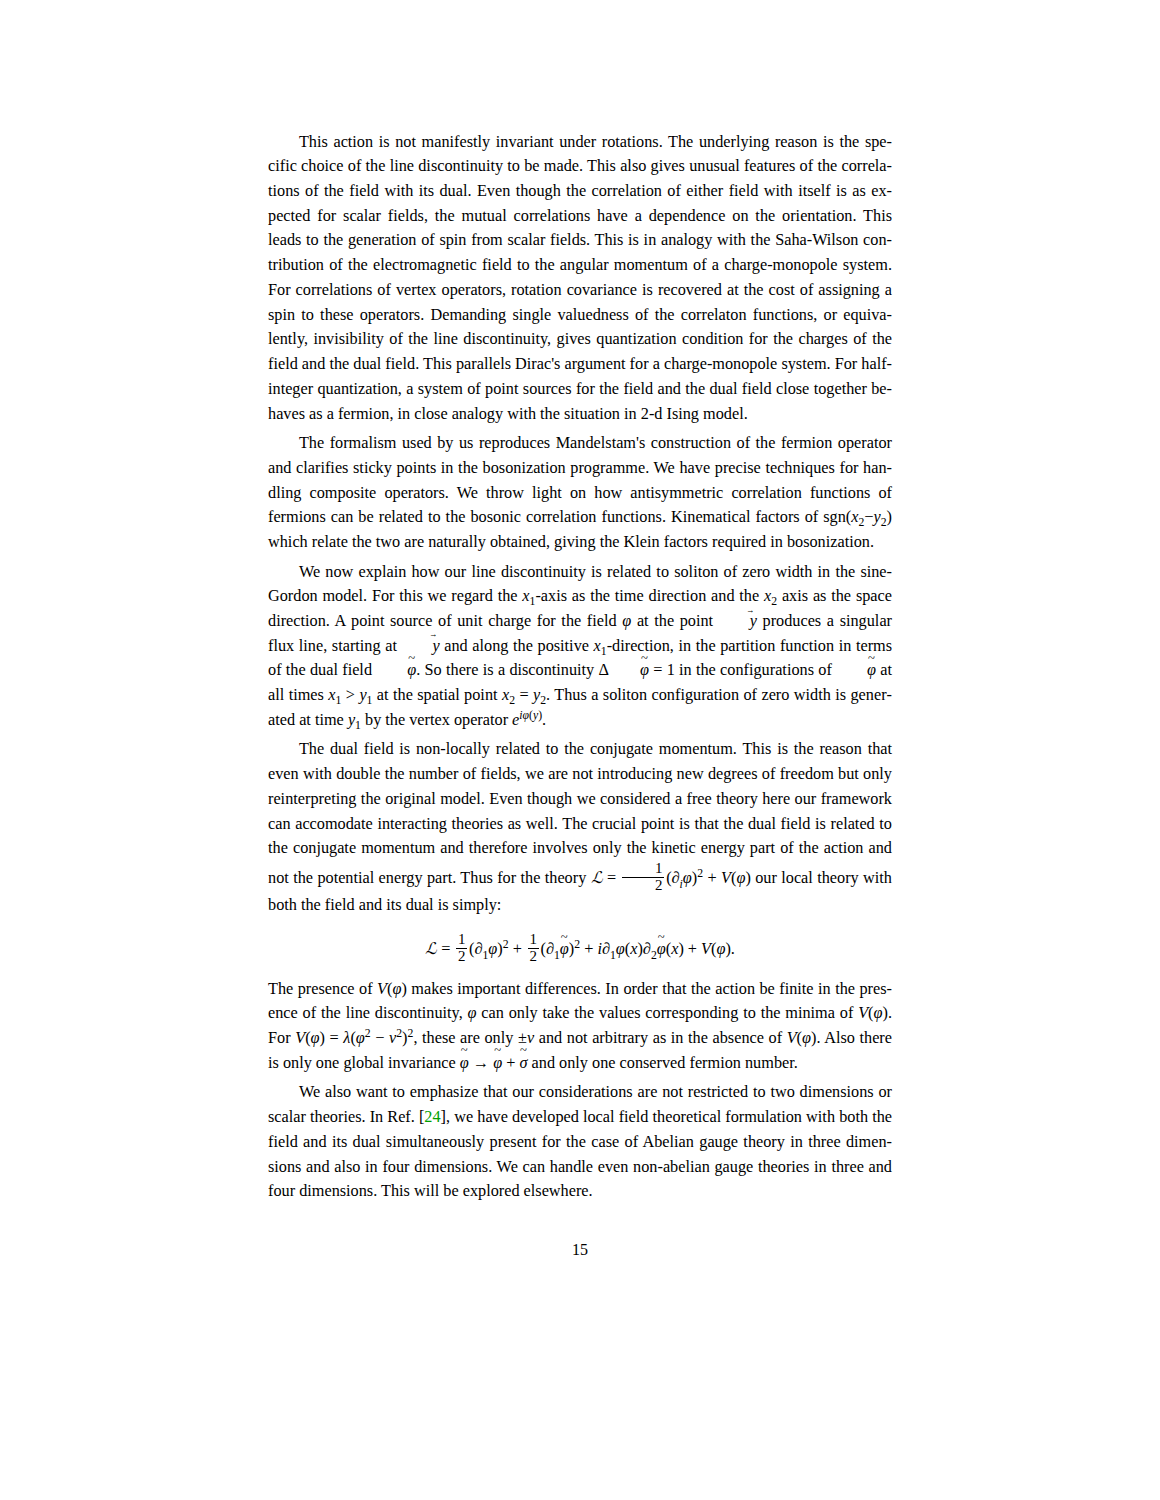This action is not manifestly invariant under rotations. The underlying reason is the specific choice of the line discontinuity to be made. This also gives unusual features of the correlations of the field with its dual. Even though the correlation of either field with itself is as expected for scalar fields, the mutual correlations have a dependence on the orientation. This leads to the generation of spin from scalar fields. This is in analogy with the Saha-Wilson contribution of the electromagnetic field to the angular momentum of a charge-monopole system. For correlations of vertex operators, rotation covariance is recovered at the cost of assigning a spin to these operators. Demanding single valuedness of the correlaton functions, or equivalently, invisibility of the line discontinuity, gives quantization condition for the charges of the field and the dual field. This parallels Dirac's argument for a charge-monopole system. For half-integer quantization, a system of point sources for the field and the dual field close together behaves as a fermion, in close analogy with the situation in 2-d Ising model.
The formalism used by us reproduces Mandelstam's construction of the fermion operator and clarifies sticky points in the bosonization programme. We have precise techniques for handling composite operators. We throw light on how antisymmetric correlation functions of fermions can be related to the bosonic correlation functions. Kinematical factors of sgn(x2−y2) which relate the two are naturally obtained, giving the Klein factors required in bosonization.
We now explain how our line discontinuity is related to soliton of zero width in the sine-Gordon model. For this we regard the x1-axis as the time direction and the x2 axis as the space direction. A point source of unit charge for the field φ at the point y produces a singular flux line, starting at y and along the positive x1-direction, in the partition function in terms of the dual field φ. So there is a discontinuity Δφ = 1 in the configurations of φ at all times x1 > y1 at the spatial point x2 = y2. Thus a soliton configuration of zero width is generated at time y1 by the vertex operator eiφ(y).
The dual field is non-locally related to the conjugate momentum. This is the reason that even with double the number of fields, we are not introducing new degrees of freedom but only reinterpreting the original model. Even though we considered a free theory here our framework can accomodate interacting theories as well. The crucial point is that the dual field is related to the conjugate momentum and therefore involves only the kinetic energy part of the action and not the potential energy part. Thus for the theory ℒ = 12(∂iφ)2 + V(φ) our local theory with both the field and its dual is simply:
ℒ = 12(∂1φ)2 + 12(∂1φ)2 + i∂1φ(x)∂2φ(x) + V(φ).
The presence of V(φ) makes important differences. In order that the action be finite in the presence of the line discontinuity, φ can only take the values corresponding to the minima of V(φ). For V(φ) = λ(φ2 − v2)2, these are only ±v and not arbitrary as in the absence of V(φ). Also there is only one global invariance φ → φ + σ and only one conserved fermion number.
We also want to emphasize that our considerations are not restricted to two dimensions or scalar theories. In Ref. [24], we have developed local field theoretical formulation with both the field and its dual simultaneously present for the case of Abelian gauge theory in three dimensions and also in four dimensions. We can handle even non-abelian gauge theories in three and four dimensions. This will be explored elsewhere.
15